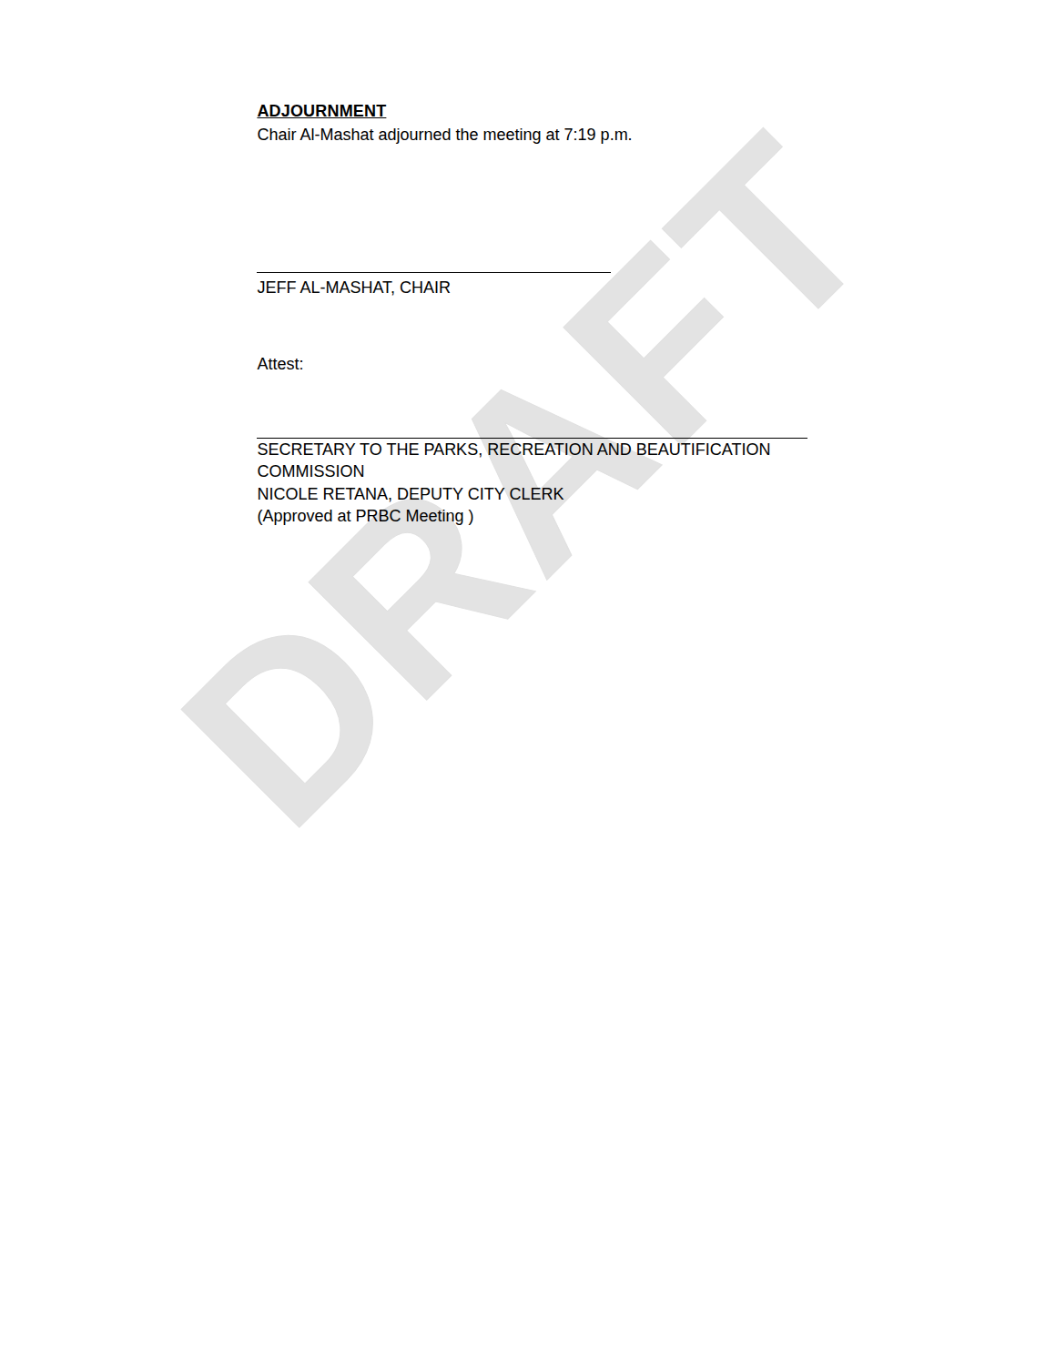DRAFT
ADJOURNMENT
Chair Al-Mashat adjourned the meeting at 7:19 p.m.
JEFF AL-MASHAT, CHAIR
Attest:
SECRETARY TO THE PARKS, RECREATION AND BEAUTIFICATION COMMISSION
NICOLE RETANA, DEPUTY CITY CLERK
(Approved at PRBC Meeting )